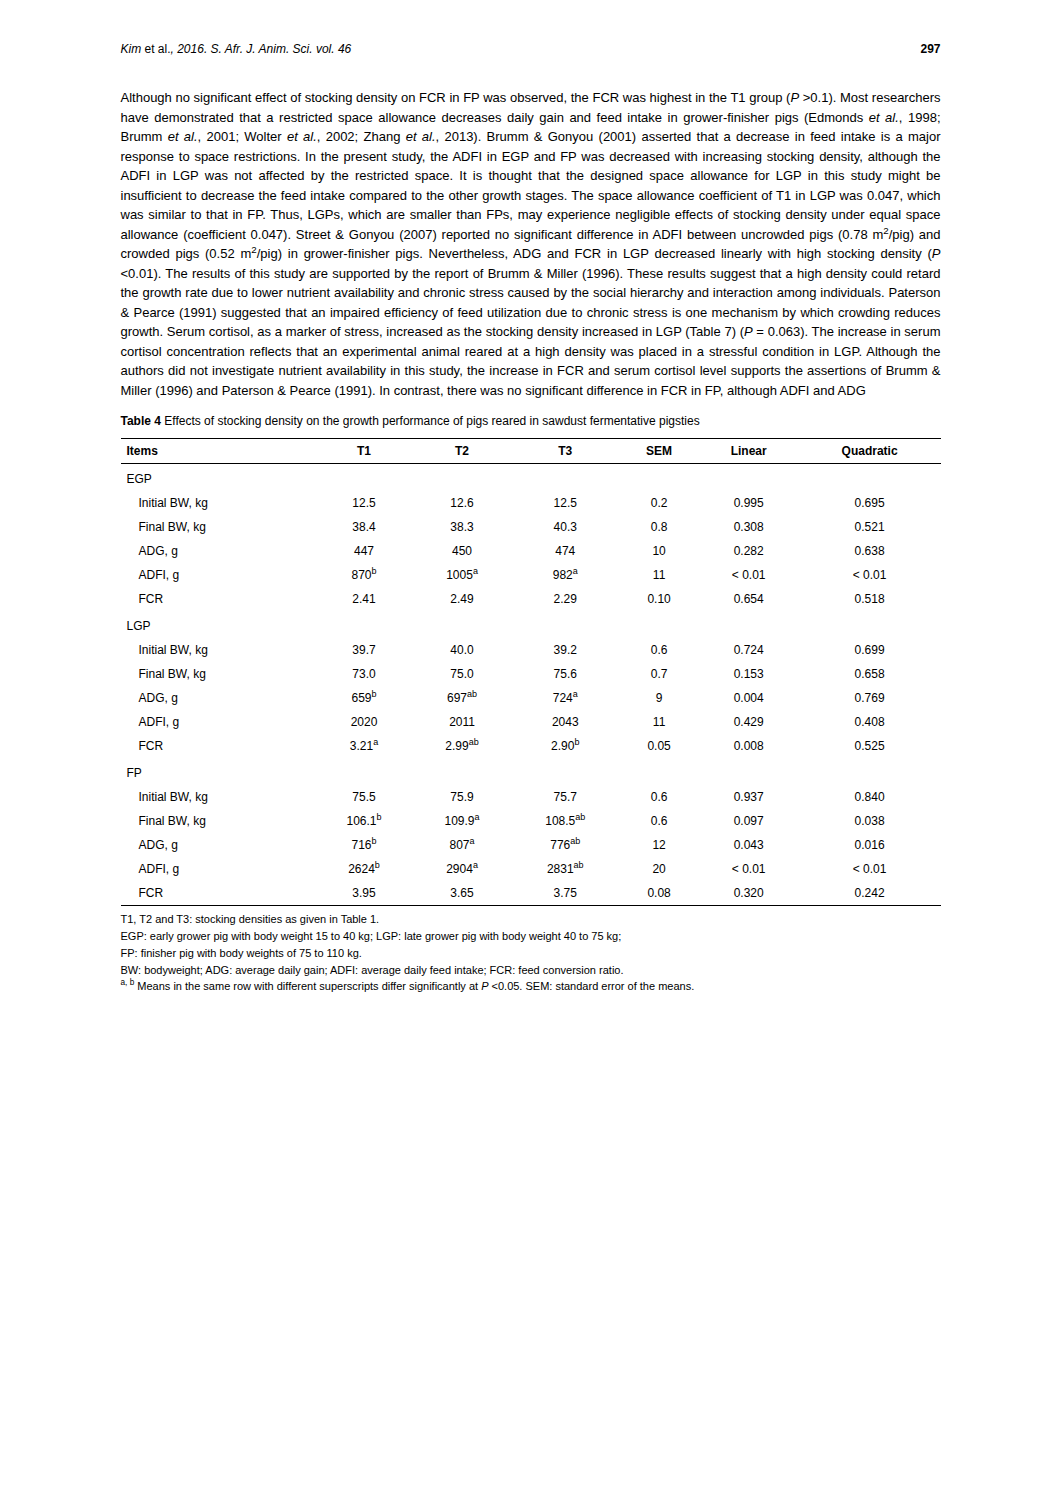Kim et al., 2016. S. Afr. J. Anim. Sci. vol. 46
297
Although no significant effect of stocking density on FCR in FP was observed, the FCR was highest in the T1 group (P >0.1). Most researchers have demonstrated that a restricted space allowance decreases daily gain and feed intake in grower-finisher pigs (Edmonds et al., 1998; Brumm et al., 2001; Wolter et al., 2002; Zhang et al., 2013). Brumm & Gonyou (2001) asserted that a decrease in feed intake is a major response to space restrictions. In the present study, the ADFI in EGP and FP was decreased with increasing stocking density, although the ADFI in LGP was not affected by the restricted space. It is thought that the designed space allowance for LGP in this study might be insufficient to decrease the feed intake compared to the other growth stages. The space allowance coefficient of T1 in LGP was 0.047, which was similar to that in FP. Thus, LGPs, which are smaller than FPs, may experience negligible effects of stocking density under equal space allowance (coefficient 0.047). Street & Gonyou (2007) reported no significant difference in ADFI between uncrowded pigs (0.78 m2/pig) and crowded pigs (0.52 m2/pig) in grower-finisher pigs. Nevertheless, ADG and FCR in LGP decreased linearly with high stocking density (P <0.01). The results of this study are supported by the report of Brumm & Miller (1996). These results suggest that a high density could retard the growth rate due to lower nutrient availability and chronic stress caused by the social hierarchy and interaction among individuals. Paterson & Pearce (1991) suggested that an impaired efficiency of feed utilization due to chronic stress is one mechanism by which crowding reduces growth. Serum cortisol, as a marker of stress, increased as the stocking density increased in LGP (Table 7) (P = 0.063). The increase in serum cortisol concentration reflects that an experimental animal reared at a high density was placed in a stressful condition in LGP. Although the authors did not investigate nutrient availability in this study, the increase in FCR and serum cortisol level supports the assertions of Brumm & Miller (1996) and Paterson & Pearce (1991). In contrast, there was no significant difference in FCR in FP, although ADFI and ADG
Table 4 Effects of stocking density on the growth performance of pigs reared in sawdust fermentative pigsties
| Items | T1 | T2 | T3 | SEM | Linear | Quadratic |
| --- | --- | --- | --- | --- | --- | --- |
| EGP | | | | | | |
| Initial BW, kg | 12.5 | 12.6 | 12.5 | 0.2 | 0.995 | 0.695 |
| Final BW, kg | 38.4 | 38.3 | 40.3 | 0.8 | 0.308 | 0.521 |
| ADG, g | 447 | 450 | 474 | 10 | 0.282 | 0.638 |
| ADFI, g | 870 b | 1005 a | 982 a | 11 | < 0.01 | < 0.01 |
| FCR | 2.41 | 2.49 | 2.29 | 0.10 | 0.654 | 0.518 |
| LGP | | | | | | |
| Initial BW, kg | 39.7 | 40.0 | 39.2 | 0.6 | 0.724 | 0.699 |
| Final BW, kg | 73.0 | 75.0 | 75.6 | 0.7 | 0.153 | 0.658 |
| ADG, g | 659 b | 697 ab | 724 a | 9 | 0.004 | 0.769 |
| ADFI, g | 2020 | 2011 | 2043 | 11 | 0.429 | 0.408 |
| FCR | 3.21 a | 2.99 ab | 2.90 b | 0.05 | 0.008 | 0.525 |
| FP | | | | | | |
| Initial BW, kg | 75.5 | 75.9 | 75.7 | 0.6 | 0.937 | 0.840 |
| Final BW, kg | 106.1 b | 109.9 a | 108.5 ab | 0.6 | 0.097 | 0.038 |
| ADG, g | 716 b | 807 a | 776 ab | 12 | 0.043 | 0.016 |
| ADFI, g | 2624 b | 2904 a | 2831 ab | 20 | < 0.01 | < 0.01 |
| FCR | 3.95 | 3.65 | 3.75 | 0.08 | 0.320 | 0.242 |
T1, T2 and T3: stocking densities as given in Table 1.
EGP: early grower pig with body weight 15 to 40 kg; LGP: late grower pig with body weight 40 to 75 kg;
FP: finisher pig with body weights of 75 to 110 kg.
BW: bodyweight; ADG: average daily gain; ADFI: average daily feed intake; FCR: feed conversion ratio.
a, b Means in the same row with different superscripts differ significantly at P <0.05. SEM: standard error of the means.